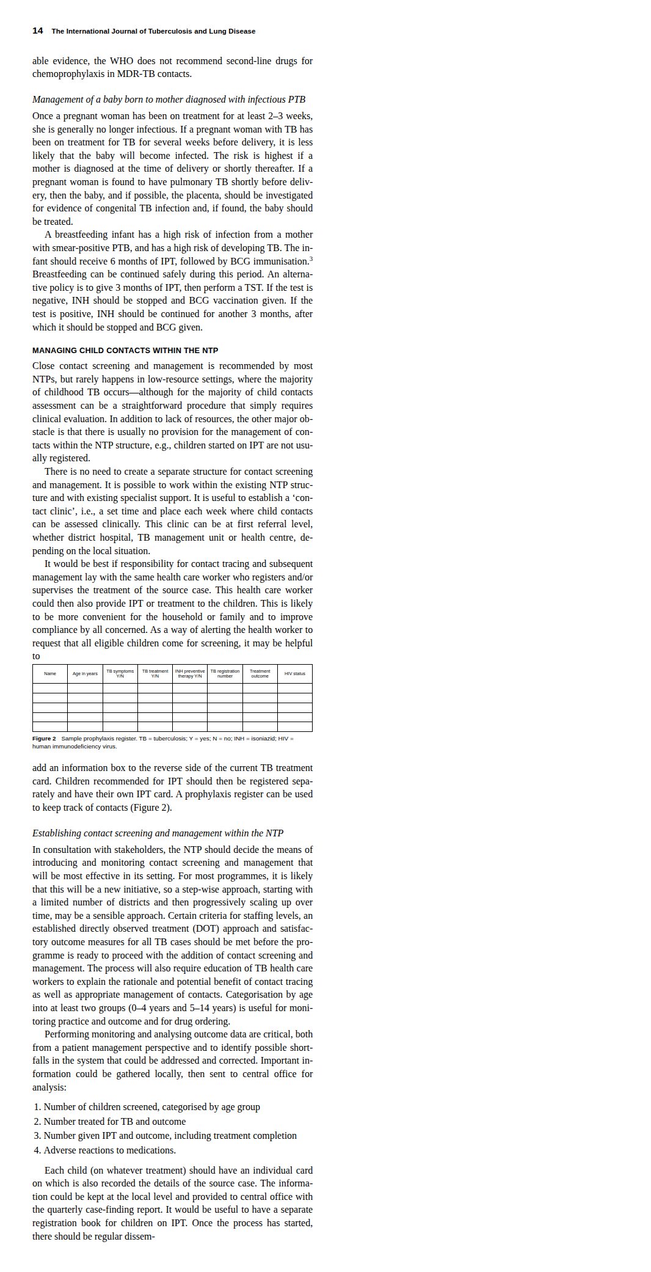14 The International Journal of Tuberculosis and Lung Disease
able evidence, the WHO does not recommend second-line drugs for chemoprophylaxis in MDR-TB contacts.
Management of a baby born to mother diagnosed with infectious PTB
Once a pregnant woman has been on treatment for at least 2–3 weeks, she is generally no longer infectious. If a pregnant woman with TB has been on treatment for TB for several weeks before delivery, it is less likely that the baby will become infected. The risk is highest if a mother is diagnosed at the time of delivery or shortly thereafter. If a pregnant woman is found to have pulmonary TB shortly before delivery, then the baby, and if possible, the placenta, should be investigated for evidence of congenital TB infection and, if found, the baby should be treated.
A breastfeeding infant has a high risk of infection from a mother with smear-positive PTB, and has a high risk of developing TB. The infant should receive 6 months of IPT, followed by BCG immunisation.3 Breastfeeding can be continued safely during this period. An alternative policy is to give 3 months of IPT, then perform a TST. If the test is negative, INH should be stopped and BCG vaccination given. If the test is positive, INH should be continued for another 3 months, after which it should be stopped and BCG given.
Managing child contacts within the NTP
Close contact screening and management is recommended by most NTPs, but rarely happens in low-resource settings, where the majority of childhood TB occurs—although for the majority of child contacts assessment can be a straightforward procedure that simply requires clinical evaluation. In addition to lack of resources, the other major obstacle is that there is usually no provision for the management of contacts within the NTP structure, e.g., children started on IPT are not usually registered.
There is no need to create a separate structure for contact screening and management. It is possible to work within the existing NTP structure and with existing specialist support. It is useful to establish a ‘contact clinic’, i.e., a set time and place each week where child contacts can be assessed clinically. This clinic can be at first referral level, whether district hospital, TB management unit or health centre, depending on the local situation.
It would be best if responsibility for contact tracing and subsequent management lay with the same health care worker who registers and/or supervises the treatment of the source case. This health care worker could then also provide IPT or treatment to the children. This is likely to be more convenient for the household or family and to improve compliance by all concerned. As a way of alerting the health worker to request that all eligible children come for screening, it may be helpful to
| Name | Age in years | TB symptoms Y/N | TB treatment Y/N | INH preventive therapy Y/N | TB registration number | Treatment outcome | HIV status |
| --- | --- | --- | --- | --- | --- | --- | --- |
Figure 2 Sample prophylaxis register. TB = tuberculosis; Y = yes; N = no; INH = isoniazid; HIV = human immunodeficiency virus.
add an information box to the reverse side of the current TB treatment card. Children recommended for IPT should then be registered separately and have their own IPT card. A prophylaxis register can be used to keep track of contacts (Figure 2).
Establishing contact screening and management within the NTP
In consultation with stakeholders, the NTP should decide the means of introducing and monitoring contact screening and management that will be most effective in its setting. For most programmes, it is likely that this will be a new initiative, so a step-wise approach, starting with a limited number of districts and then progressively scaling up over time, may be a sensible approach. Certain criteria for staffing levels, an established directly observed treatment (DOT) approach and satisfactory outcome measures for all TB cases should be met before the programme is ready to proceed with the addition of contact screening and management. The process will also require education of TB health care workers to explain the rationale and potential benefit of contact tracing as well as appropriate management of contacts. Categorisation by age into at least two groups (0–4 years and 5–14 years) is useful for monitoring practice and outcome and for drug ordering.
Performing monitoring and analysing outcome data are critical, both from a patient management perspective and to identify possible shortfalls in the system that could be addressed and corrected. Important information could be gathered locally, then sent to central office for analysis:
Number of children screened, categorised by age group
Number treated for TB and outcome
Number given IPT and outcome, including treatment completion
Adverse reactions to medications.
Each child (on whatever treatment) should have an individual card on which is also recorded the details of the source case. The information could be kept at the local level and provided to central office with the quarterly case-finding report. It would be useful to have a separate registration book for children on IPT. Once the process has started, there should be regular dissem-